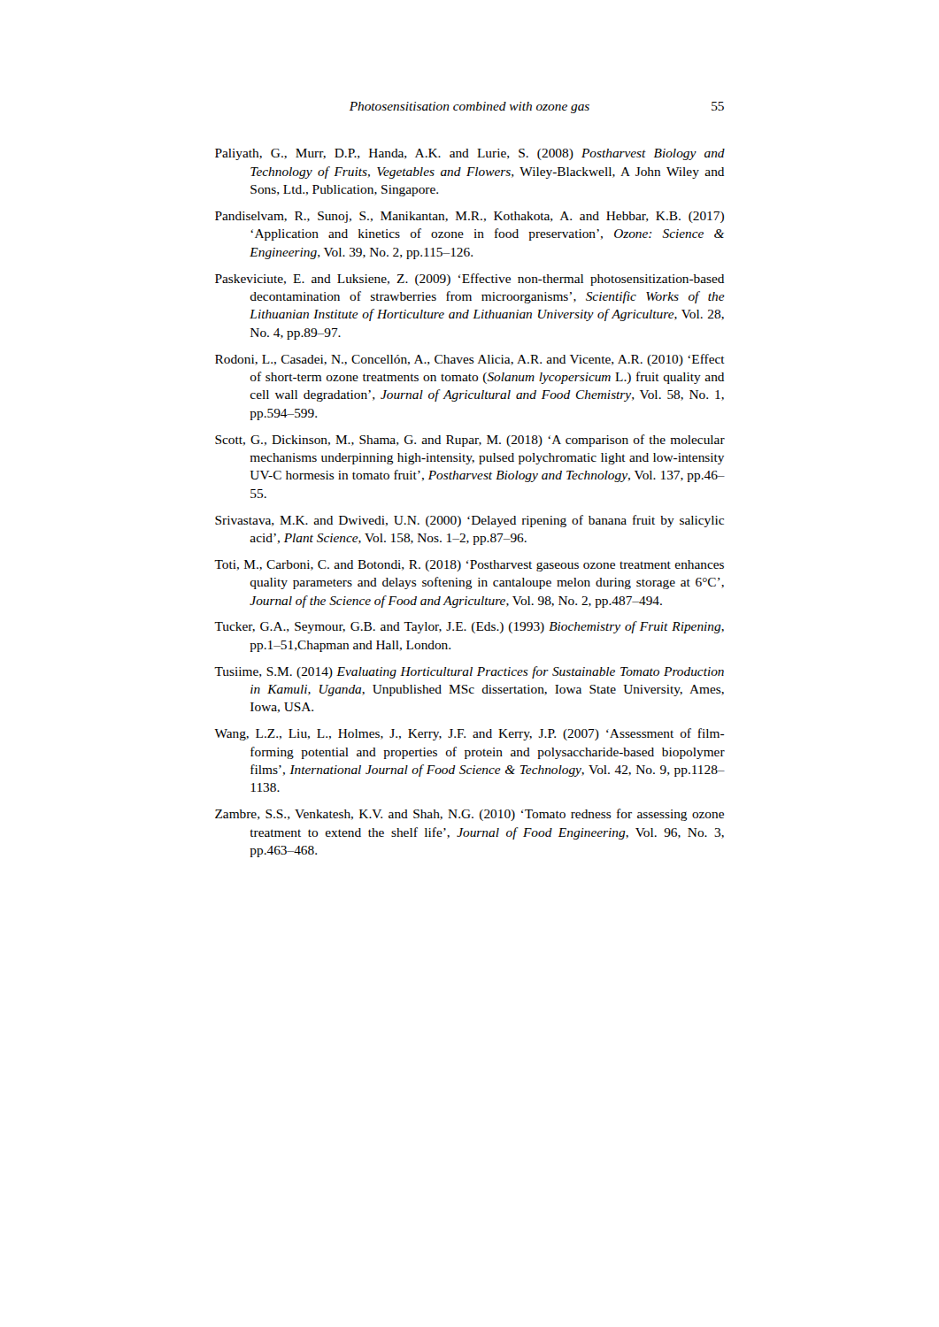Photosensitisation combined with ozone gas 55
Paliyath, G., Murr, D.P., Handa, A.K. and Lurie, S. (2008) Postharvest Biology and Technology of Fruits, Vegetables and Flowers, Wiley-Blackwell, A John Wiley and Sons, Ltd., Publication, Singapore.
Pandiselvam, R., Sunoj, S., Manikantan, M.R., Kothakota, A. and Hebbar, K.B. (2017) ‘Application and kinetics of ozone in food preservation’, Ozone: Science & Engineering, Vol. 39, No. 2, pp.115–126.
Paskeviciute, E. and Luksiene, Z. (2009) ‘Effective non-thermal photosensitization-based decontamination of strawberries from microorganisms’, Scientific Works of the Lithuanian Institute of Horticulture and Lithuanian University of Agriculture, Vol. 28, No. 4, pp.89–97.
Rodoni, L., Casadei, N., Concellón, A., Chaves Alicia, A.R. and Vicente, A.R. (2010) ‘Effect of short-term ozone treatments on tomato (Solanum lycopersicum L.) fruit quality and cell wall degradation’, Journal of Agricultural and Food Chemistry, Vol. 58, No. 1, pp.594–599.
Scott, G., Dickinson, M., Shama, G. and Rupar, M. (2018) ‘A comparison of the molecular mechanisms underpinning high-intensity, pulsed polychromatic light and low-intensity UV-C hormesis in tomato fruit’, Postharvest Biology and Technology, Vol. 137, pp.46–55.
Srivastava, M.K. and Dwivedi, U.N. (2000) ‘Delayed ripening of banana fruit by salicylic acid’, Plant Science, Vol. 158, Nos. 1–2, pp.87–96.
Toti, M., Carboni, C. and Botondi, R. (2018) ‘Postharvest gaseous ozone treatment enhances quality parameters and delays softening in cantaloupe melon during storage at 6°C’, Journal of the Science of Food and Agriculture, Vol. 98, No. 2, pp.487–494.
Tucker, G.A., Seymour, G.B. and Taylor, J.E. (Eds.) (1993) Biochemistry of Fruit Ripening, pp.1–51,Chapman and Hall, London.
Tusiime, S.M. (2014) Evaluating Horticultural Practices for Sustainable Tomato Production in Kamuli, Uganda, Unpublished MSc dissertation, Iowa State University, Ames, Iowa, USA.
Wang, L.Z., Liu, L., Holmes, J., Kerry, J.F. and Kerry, J.P. (2007) ‘Assessment of film-forming potential and properties of protein and polysaccharide-based biopolymer films’, International Journal of Food Science & Technology, Vol. 42, No. 9, pp.1128–1138.
Zambre, S.S., Venkatesh, K.V. and Shah, N.G. (2010) ‘Tomato redness for assessing ozone treatment to extend the shelf life’, Journal of Food Engineering, Vol. 96, No. 3, pp.463–468.